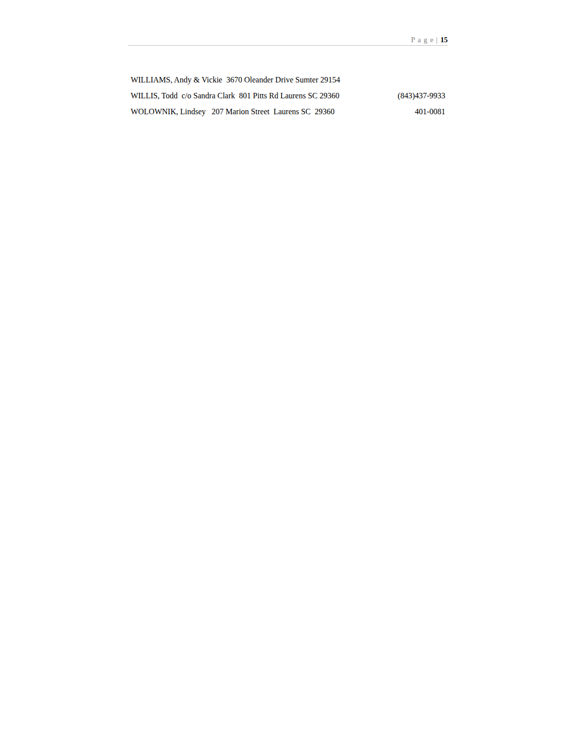P a g e | 15
WILLIAMS, Andy & Vickie 3670 Oleander Drive Sumter 29154
WILLIS, Todd c/o Sandra Clark 801 Pitts Rd Laurens SC 29360(843)437-9933
WOLOWNIK, Lindsey 207 Marion Street Laurens SC 29360401-0081